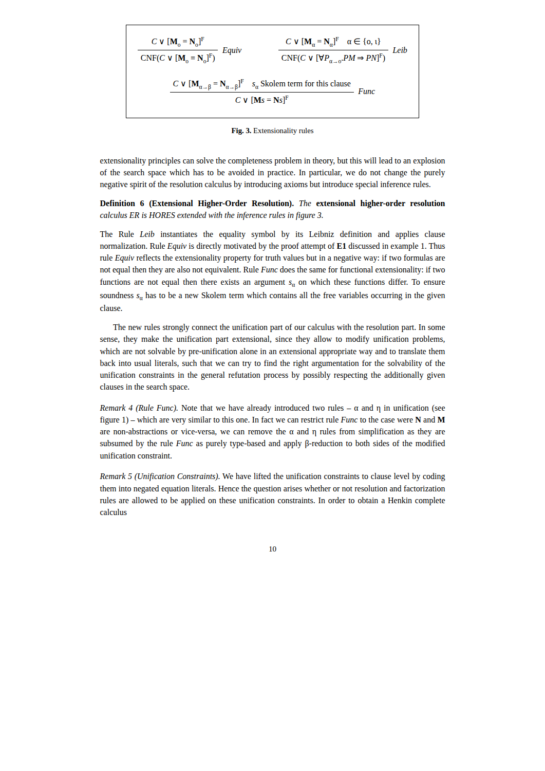C ∨ [Mo = No]F CNF(C ∨ [Mo ≡ No]F) Equiv
C ∨ [Mα = Nα]F α ∈ {o, ι} CNF(C ∨ [∀Pα→o.PM ⇒ PN]F) Leib
C ∨ [Mα→β = Nα→β]F sα Skolem term for this clause C ∨ [Ms = Ns]F Func
Fig. 3. Extensionality rules
extensionality principles can solve the completeness problem in theory, but this will lead to an explosion of the search space which has to be avoided in practice. In particular, we do not change the purely negative spirit of the resolution calculus by introducing axioms but introduce special inference rules.
Definition 6 (Extensional Higher-Order Resolution). The extensional higher-order resolution calculus ER is HORES extended with the inference rules in figure 3.
The Rule Leib instantiates the equality symbol by its Leibniz definition and applies clause normalization. Rule Equiv is directly motivated by the proof attempt of E1 discussed in example 1. Thus rule Equiv reflects the extensionality property for truth values but in a negative way: if two formulas are not equal then they are also not equivalent. Rule Func does the same for functional extensionality: if two functions are not equal then there exists an argument sα on which these functions differ. To ensure soundness sα has to be a new Skolem term which contains all the free variables occurring in the given clause.
The new rules strongly connect the unification part of our calculus with the resolution part. In some sense, they make the unification part extensional, since they allow to modify unification problems, which are not solvable by pre-unification alone in an extensional appropriate way and to translate them back into usual literals, such that we can try to find the right argumentation for the solvability of the unification constraints in the general refutation process by possibly respecting the additionally given clauses in the search space.
Remark 4 (Rule Func). Note that we have already introduced two rules – α and η in unification (see figure 1) – which are very similar to this one. In fact we can restrict rule Func to the case were N and M are non-abstractions or vice-versa, we can remove the α and η rules from simplification as they are subsumed by the rule Func as purely type-based and apply β-reduction to both sides of the modified unification constraint.
Remark 5 (Unification Constraints). We have lifted the unification constraints to clause level by coding them into negated equation literals. Hence the question arises whether or not resolution and factorization rules are allowed to be applied on these unification constraints. In order to obtain a Henkin complete calculus
10